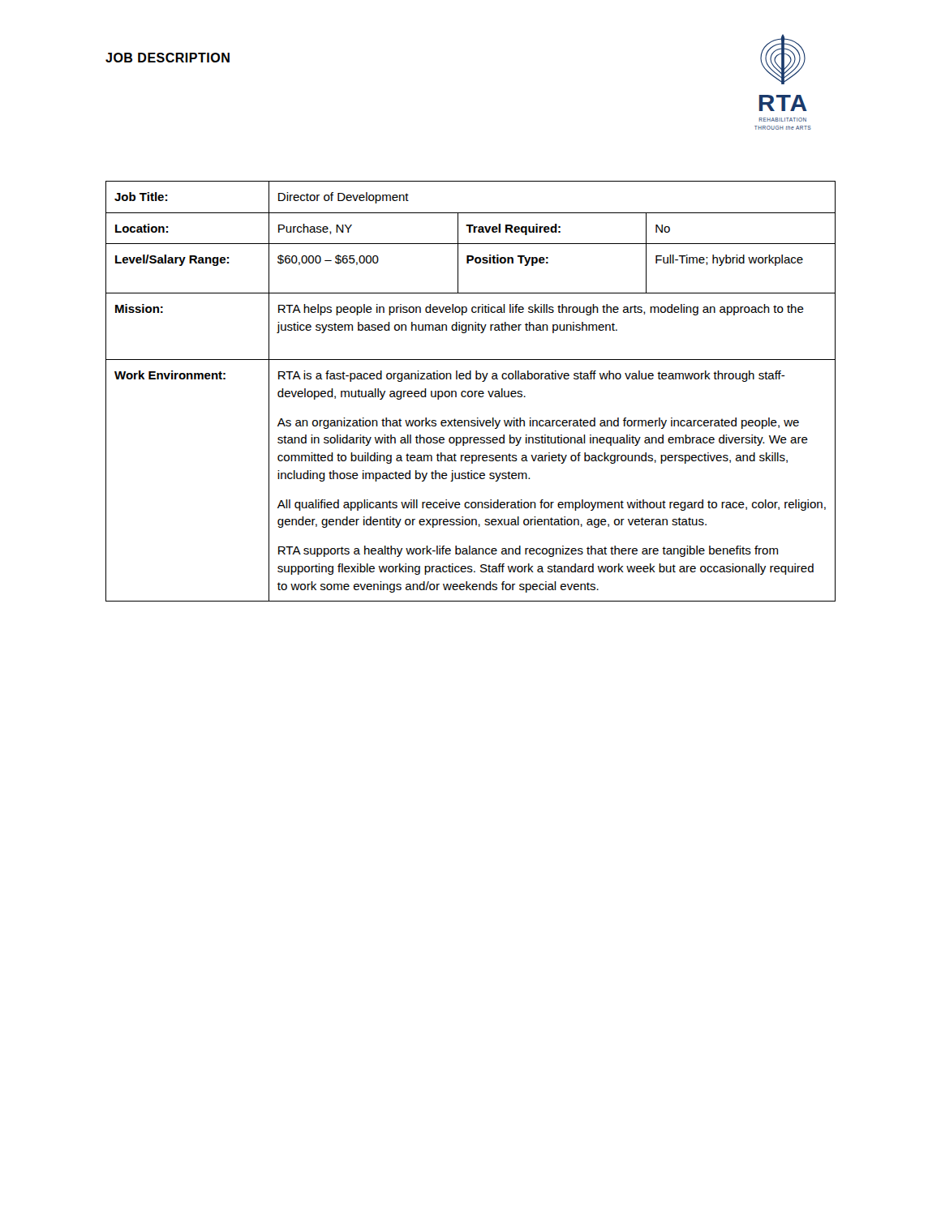JOB DESCRIPTION
RTA
REHABILITATION
THROUGH the ARTS
| Job Title: | Director of Development |
| Location: | Purchase, NY | Travel Required: | No |
| Level/Salary Range: | $60,000 – $65,000 | Position Type: | Full-Time; hybrid workplace |
| Mission: | RTA helps people in prison develop critical life skills through the arts, modeling an approach to the justice system based on human dignity rather than punishment. |
| Work Environment: | RTA is a fast-paced organization led by a collaborative staff who value teamwork through staff-developed, mutually agreed upon core values. As an organization that works extensively with incarcerated and formerly incarcerated people, we stand in solidarity with all those oppressed by institutional inequality and embrace diversity. We are committed to building a team that represents a variety of backgrounds, perspectives, and skills, including those impacted by the justice system. All qualified applicants will receive consideration for employment without regard to race, color, religion, gender, gender identity or expression, sexual orientation, age, or veteran status. RTA supports a healthy work-life balance and recognizes that there are tangible benefits from supporting flexible working practices. Staff work a standard work week but are occasionally required to work some evenings and/or weekends for special events. |